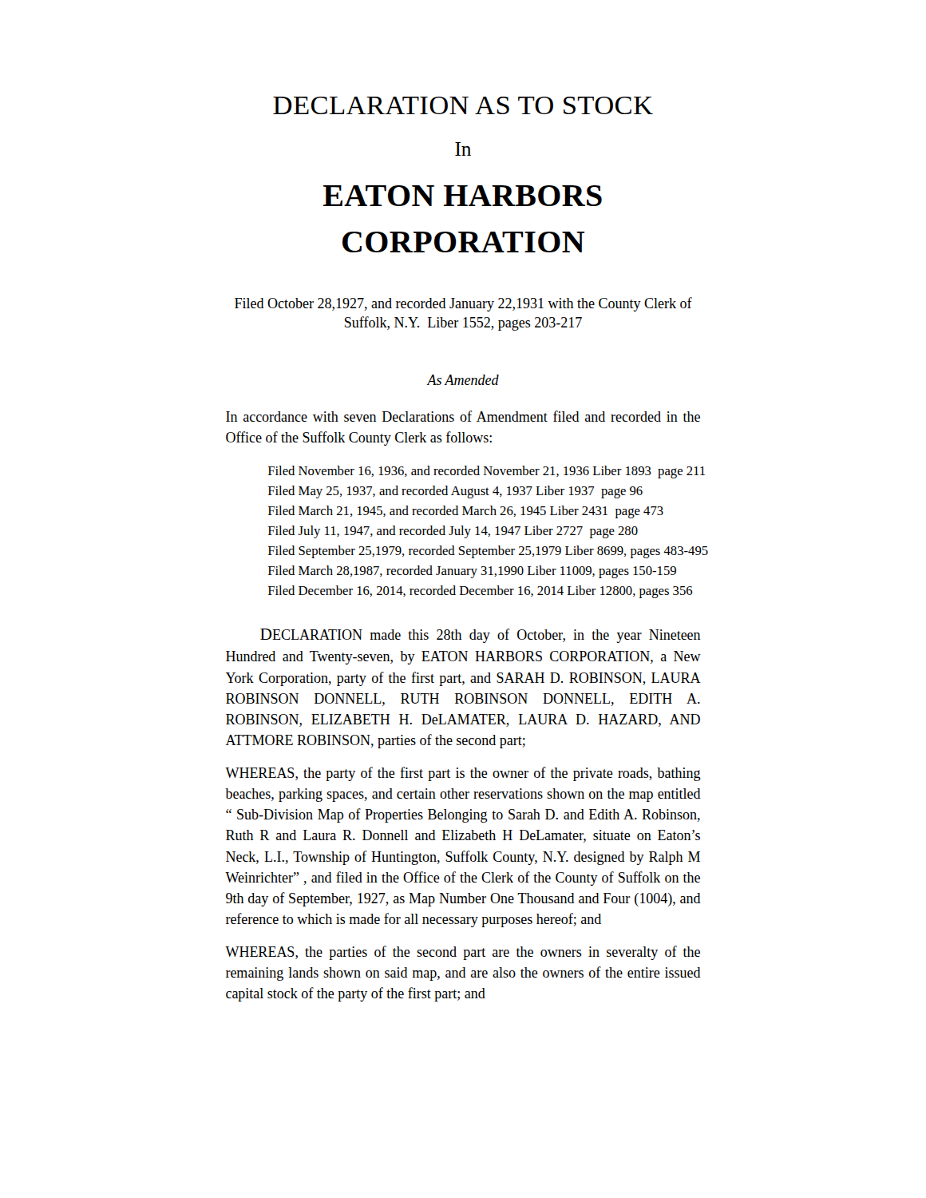DECLARATION AS TO STOCK
In
EATON HARBORS CORPORATION
Filed October 28,1927, and recorded January 22,1931 with the County Clerk of
Suffolk, N.Y. Liber 1552, pages 203-217
As Amended
In accordance with seven Declarations of Amendment filed and recorded in the Office of the Suffolk County Clerk as follows:
Filed November 16, 1936, and recorded November 21, 1936 Liber 1893 page 211
Filed May 25, 1937, and recorded August 4, 1937 Liber 1937 page 96
Filed March 21, 1945, and recorded March 26, 1945 Liber 2431 page 473
Filed July 11, 1947, and recorded July 14, 1947 Liber 2727 page 280
Filed September 25,1979, recorded September 25,1979 Liber 8699, pages 483-495
Filed March 28,1987, recorded January 31,1990 Liber 11009, pages 150-159
Filed December 16, 2014, recorded December 16, 2014 Liber 12800, pages 356
DECLARATION made this 28th day of October, in the year Nineteen Hundred and Twenty-seven, by EATON HARBORS CORPORATION, a New York Corporation, party of the first part, and SARAH D. ROBINSON, LAURA ROBINSON DONNELL, RUTH ROBINSON DONNELL, EDITH A. ROBINSON, ELIZABETH H. DeLAMATER, LAURA D. HAZARD, AND ATTMORE ROBINSON, parties of the second part;
WHEREAS, the party of the first part is the owner of the private roads, bathing beaches, parking spaces, and certain other reservations shown on the map entitled “ Sub-Division Map of Properties Belonging to Sarah D. and Edith A. Robinson, Ruth R and Laura R. Donnell and Elizabeth H DeLamater, situate on Eaton’s Neck, L.I., Township of Huntington, Suffolk County, N.Y. designed by Ralph M Weinrichter” , and filed in the Office of the Clerk of the County of Suffolk on the 9th day of September, 1927, as Map Number One Thousand and Four (1004), and reference to which is made for all necessary purposes hereof; and
WHEREAS, the parties of the second part are the owners in severalty of the remaining lands shown on said map, and are also the owners of the entire issued capital stock of the party of the first part; and